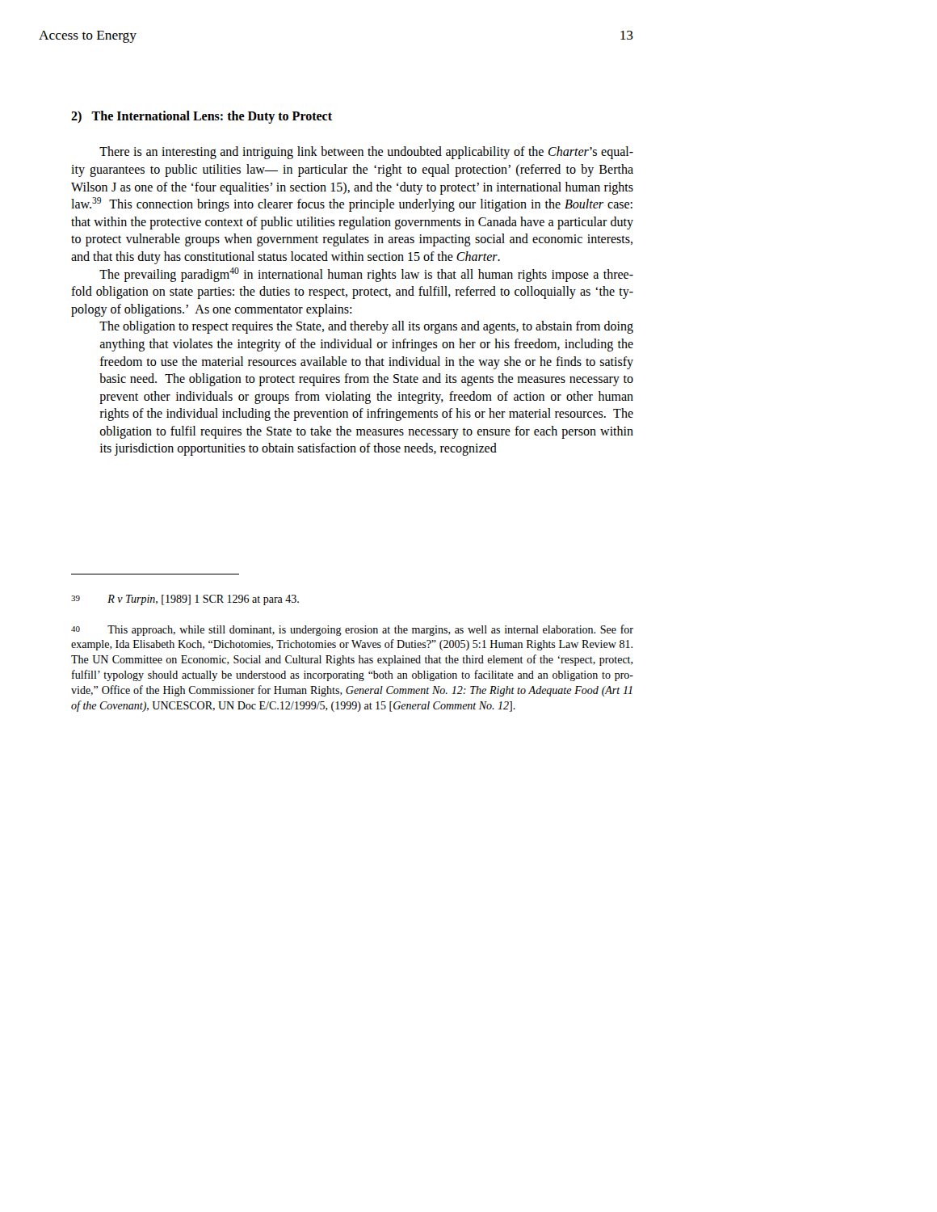Access to Energy 13
2) The International Lens: the Duty to Protect
There is an interesting and intriguing link between the undoubted applicability of the Charter’s equality guarantees to public utilities law— in particular the ‘right to equal protection’ (referred to by Bertha Wilson J as one of the ‘four equalities’ in section 15), and the ‘duty to protect’ in international human rights law.39 This connection brings into clearer focus the principle underlying our litigation in the Boulter case: that within the protective context of public utilities regulation governments in Canada have a particular duty to protect vulnerable groups when government regulates in areas impacting social and economic interests, and that this duty has constitutional status located within section 15 of the Charter.
The prevailing paradigm40 in international human rights law is that all human rights impose a three-fold obligation on state parties: the duties to respect, protect, and fulfill, referred to colloquially as ‘the typology of obligations.’ As one commentator explains:
The obligation to respect requires the State, and thereby all its organs and agents, to abstain from doing anything that violates the integrity of the individual or infringes on her or his freedom, including the freedom to use the material resources available to that individual in the way she or he finds to satisfy basic need. The obligation to protect requires from the State and its agents the measures necessary to prevent other individuals or groups from violating the integrity, freedom of action or other human rights of the individual including the prevention of infringements of his or her material resources. The obligation to fulfil requires the State to take the measures necessary to ensure for each person within its jurisdiction opportunities to obtain satisfaction of those needs, recognized
39 R v Turpin, [1989] 1 SCR 1296 at para 43.
40 This approach, while still dominant, is undergoing erosion at the margins, as well as internal elaboration. See for example, Ida Elisabeth Koch, “Dichotomies, Trichotomies or Waves of Duties?” (2005) 5:1 Human Rights Law Review 81. The UN Committee on Economic, Social and Cultural Rights has explained that the third element of the ‘respect, protect, fulfill’ typology should actually be understood as incorporating “both an obligation to facilitate and an obligation to provide,” Office of the High Commissioner for Human Rights, General Comment No. 12: The Right to Adequate Food (Art 11 of the Covenant), UNCESCOR, UN Doc E/C.12/1999/5, (1999) at 15 [General Comment No. 12].